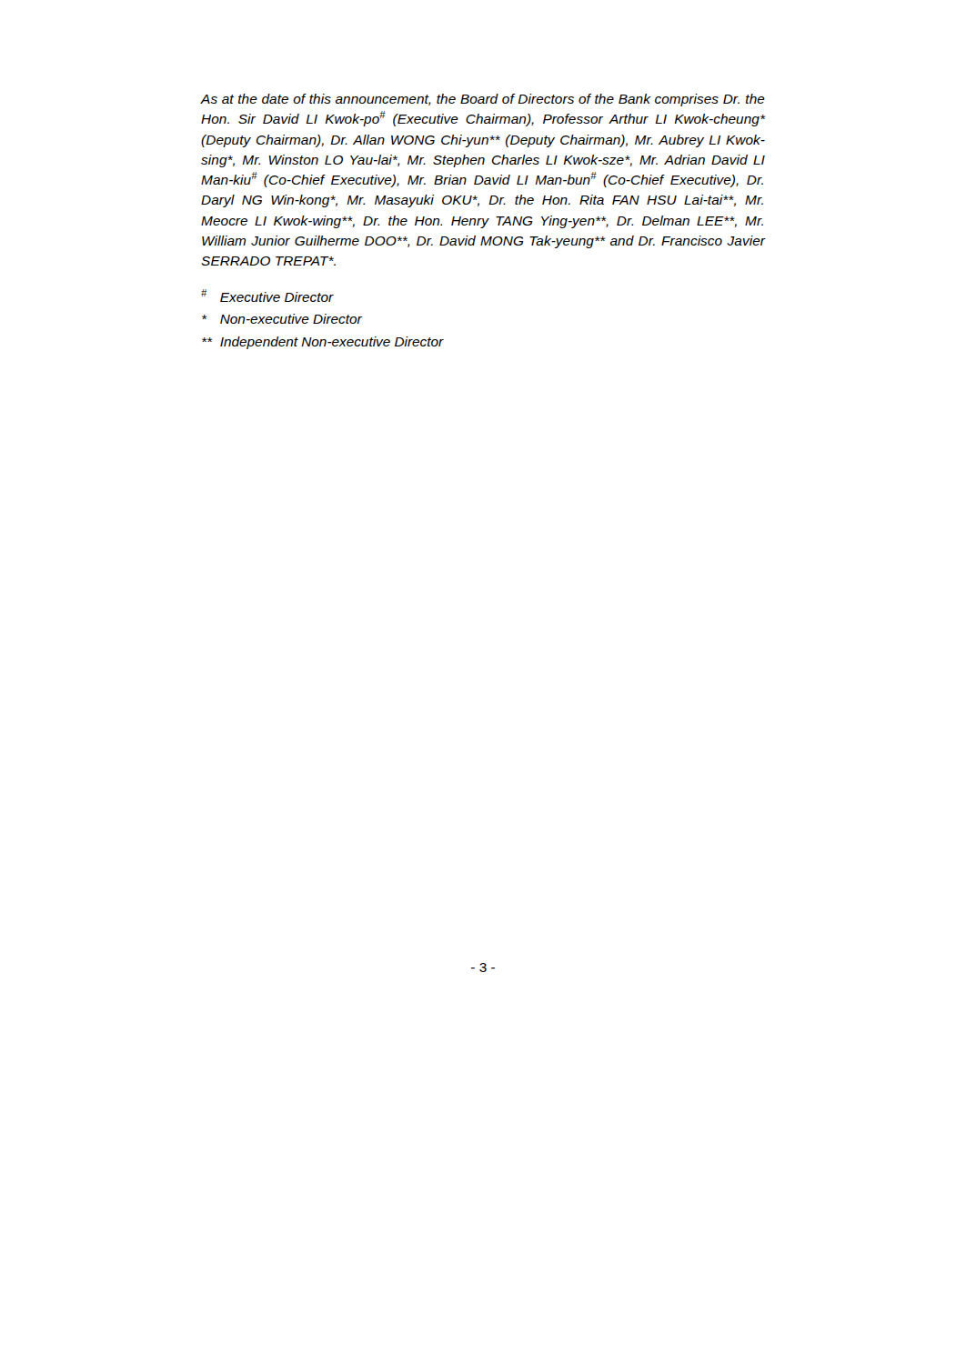As at the date of this announcement, the Board of Directors of the Bank comprises Dr. the Hon. Sir David LI Kwok-po# (Executive Chairman), Professor Arthur LI Kwok-cheung* (Deputy Chairman), Dr. Allan WONG Chi-yun** (Deputy Chairman), Mr. Aubrey LI Kwok-sing*, Mr. Winston LO Yau-lai*, Mr. Stephen Charles LI Kwok-sze*, Mr. Adrian David LI Man-kiu# (Co-Chief Executive), Mr. Brian David LI Man-bun# (Co-Chief Executive), Dr. Daryl NG Win-kong*, Mr. Masayuki OKU*, Dr. the Hon. Rita FAN HSU Lai-tai**, Mr. Meocre LI Kwok-wing**, Dr. the Hon. Henry TANG Ying-yen**, Dr. Delman LEE**, Mr. William Junior Guilherme DOO**, Dr. David MONG Tak-yeung** and Dr. Francisco Javier SERRADO TREPAT*.
#Executive Director
*Non-executive Director
**Independent Non-executive Director
- 3 -